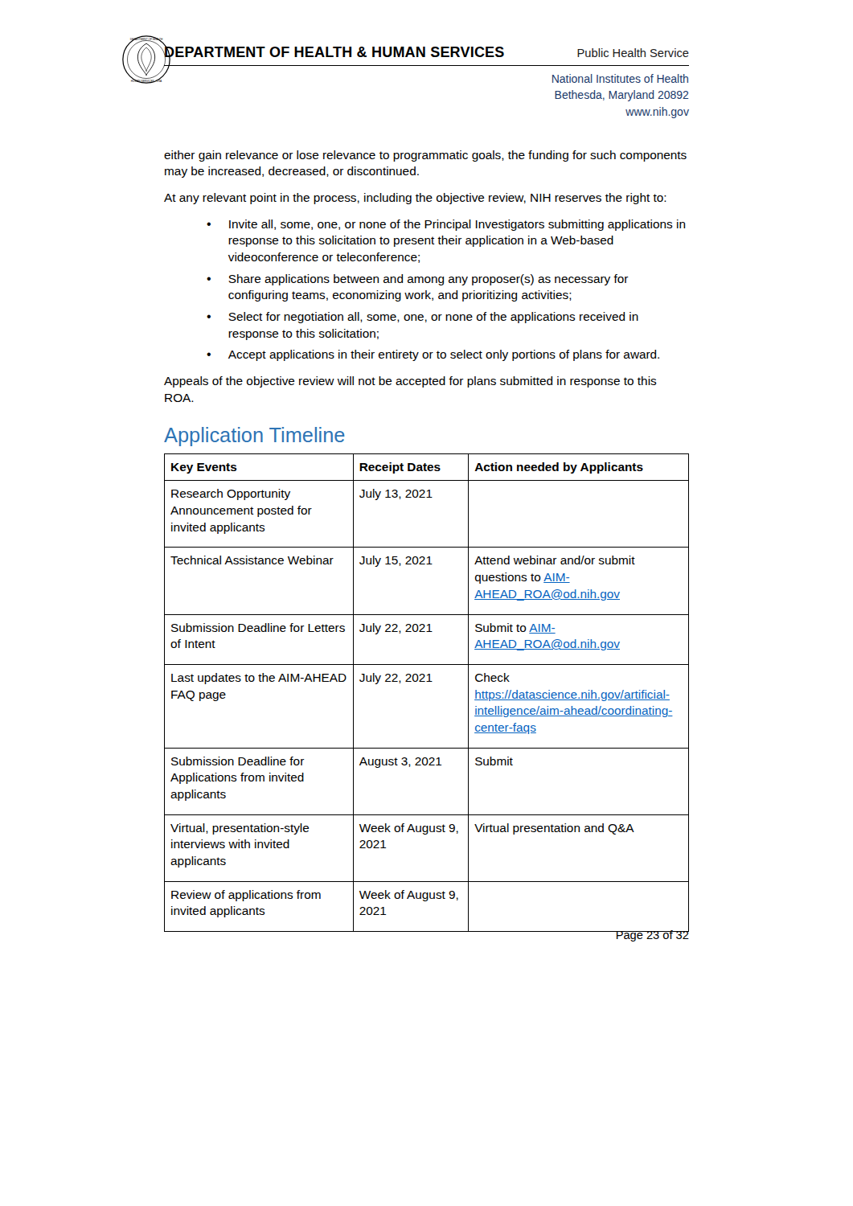DEPARTMENT OF HEALTH HUMAN SERVICES · USA
DEPARTMENT OF HEALTH & HUMAN SERVICES Public Health Service
National Institutes of Health
Bethesda, Maryland 20892
www.nih.gov
either gain relevance or lose relevance to programmatic goals, the funding for such components may be increased, decreased, or discontinued.
At any relevant point in the process, including the objective review, NIH reserves the right to:
Invite all, some, one, or none of the Principal Investigators submitting applications in response to this solicitation to present their application in a Web-based videoconference or teleconference;
Share applications between and among any proposer(s) as necessary for configuring teams, economizing work, and prioritizing activities;
Select for negotiation all, some, one, or none of the applications received in response to this solicitation;
Accept applications in their entirety or to select only portions of plans for award.
Appeals of the objective review will not be accepted for plans submitted in response to this ROA.
Application Timeline
| Key Events | Receipt Dates | Action needed by Applicants |
| --- | --- | --- |
| Research Opportunity Announcement posted for invited applicants | July 13, 2021 | |
| Technical Assistance Webinar | July 15, 2021 | Attend webinar and/or submit questions to AIM-AHEAD_ROA@od.nih.gov |
| Submission Deadline for Letters of Intent | July 22, 2021 | Submit to AIM-AHEAD_ROA@od.nih.gov |
| Last updates to the AIM-AHEAD FAQ page | July 22, 2021 | Check https://datascience.nih.gov/artificial-intelligence/aim-ahead/coordinating-center-faqs |
| Submission Deadline for Applications from invited applicants | August 3, 2021 | Submit |
| Virtual, presentation-style interviews with invited applicants | Week of August 9, 2021 | Virtual presentation and Q&A |
| Review of applications from invited applicants | Week of August 9, 2021 | |
Page 23 of 32